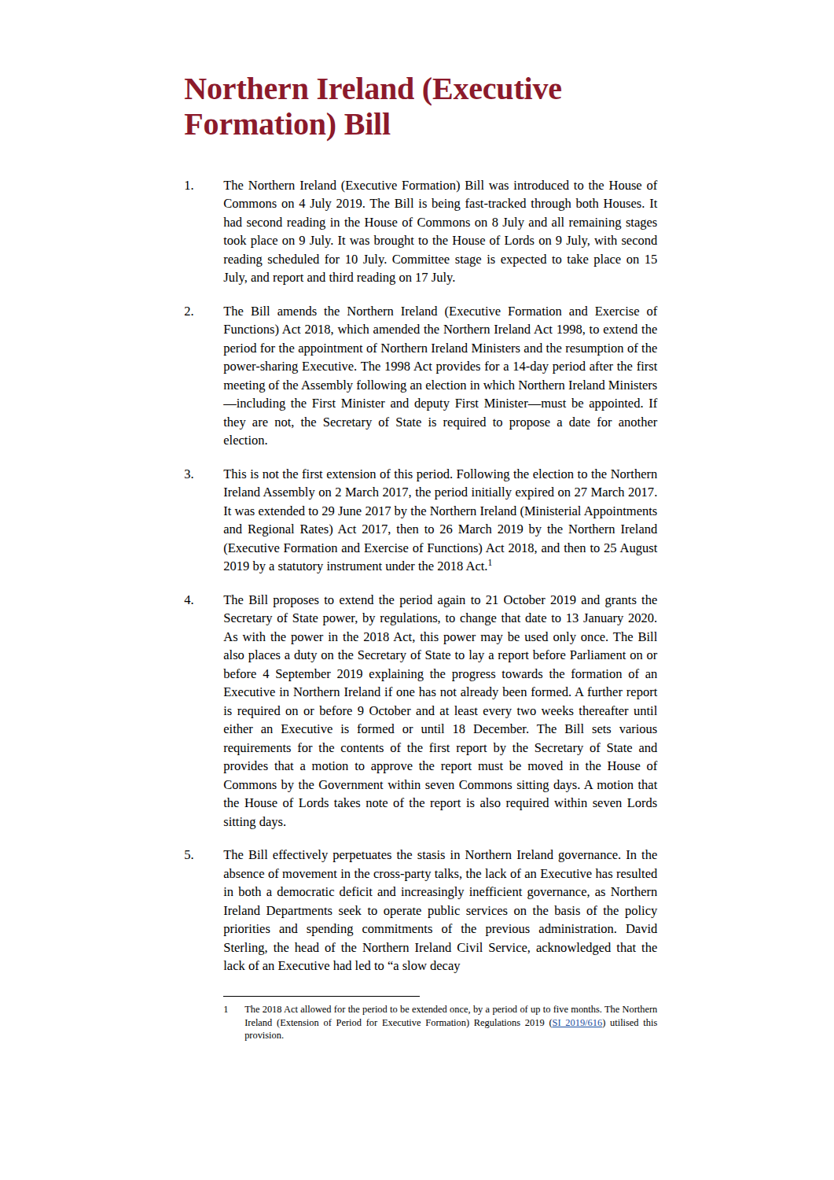Northern Ireland (Executive
Formation) Bill
The Northern Ireland (Executive Formation) Bill was introduced to the House of Commons on 4 July 2019. The Bill is being fast-tracked through both Houses. It had second reading in the House of Commons on 8 July and all remaining stages took place on 9 July. It was brought to the House of Lords on 9 July, with second reading scheduled for 10 July. Committee stage is expected to take place on 15 July, and report and third reading on 17 July.
The Bill amends the Northern Ireland (Executive Formation and Exercise of Functions) Act 2018, which amended the Northern Ireland Act 1998, to extend the period for the appointment of Northern Ireland Ministers and the resumption of the power-sharing Executive. The 1998 Act provides for a 14-day period after the first meeting of the Assembly following an election in which Northern Ireland Ministers—including the First Minister and deputy First Minister—must be appointed. If they are not, the Secretary of State is required to propose a date for another election.
This is not the first extension of this period. Following the election to the Northern Ireland Assembly on 2 March 2017, the period initially expired on 27 March 2017. It was extended to 29 June 2017 by the Northern Ireland (Ministerial Appointments and Regional Rates) Act 2017, then to 26 March 2019 by the Northern Ireland (Executive Formation and Exercise of Functions) Act 2018, and then to 25 August 2019 by a statutory instrument under the 2018 Act.1
The Bill proposes to extend the period again to 21 October 2019 and grants the Secretary of State power, by regulations, to change that date to 13 January 2020. As with the power in the 2018 Act, this power may be used only once. The Bill also places a duty on the Secretary of State to lay a report before Parliament on or before 4 September 2019 explaining the progress towards the formation of an Executive in Northern Ireland if one has not already been formed. A further report is required on or before 9 October and at least every two weeks thereafter until either an Executive is formed or until 18 December. The Bill sets various requirements for the contents of the first report by the Secretary of State and provides that a motion to approve the report must be moved in the House of Commons by the Government within seven Commons sitting days. A motion that the House of Lords takes note of the report is also required within seven Lords sitting days.
The Bill effectively perpetuates the stasis in Northern Ireland governance. In the absence of movement in the cross-party talks, the lack of an Executive has resulted in both a democratic deficit and increasingly inefficient governance, as Northern Ireland Departments seek to operate public services on the basis of the policy priorities and spending commitments of the previous administration. David Sterling, the head of the Northern Ireland Civil Service, acknowledged that the lack of an Executive had led to “a slow decay
1 The 2018 Act allowed for the period to be extended once, by a period of up to five months. The Northern Ireland (Extension of Period for Executive Formation) Regulations 2019 (SI 2019/616) utilised this provision.